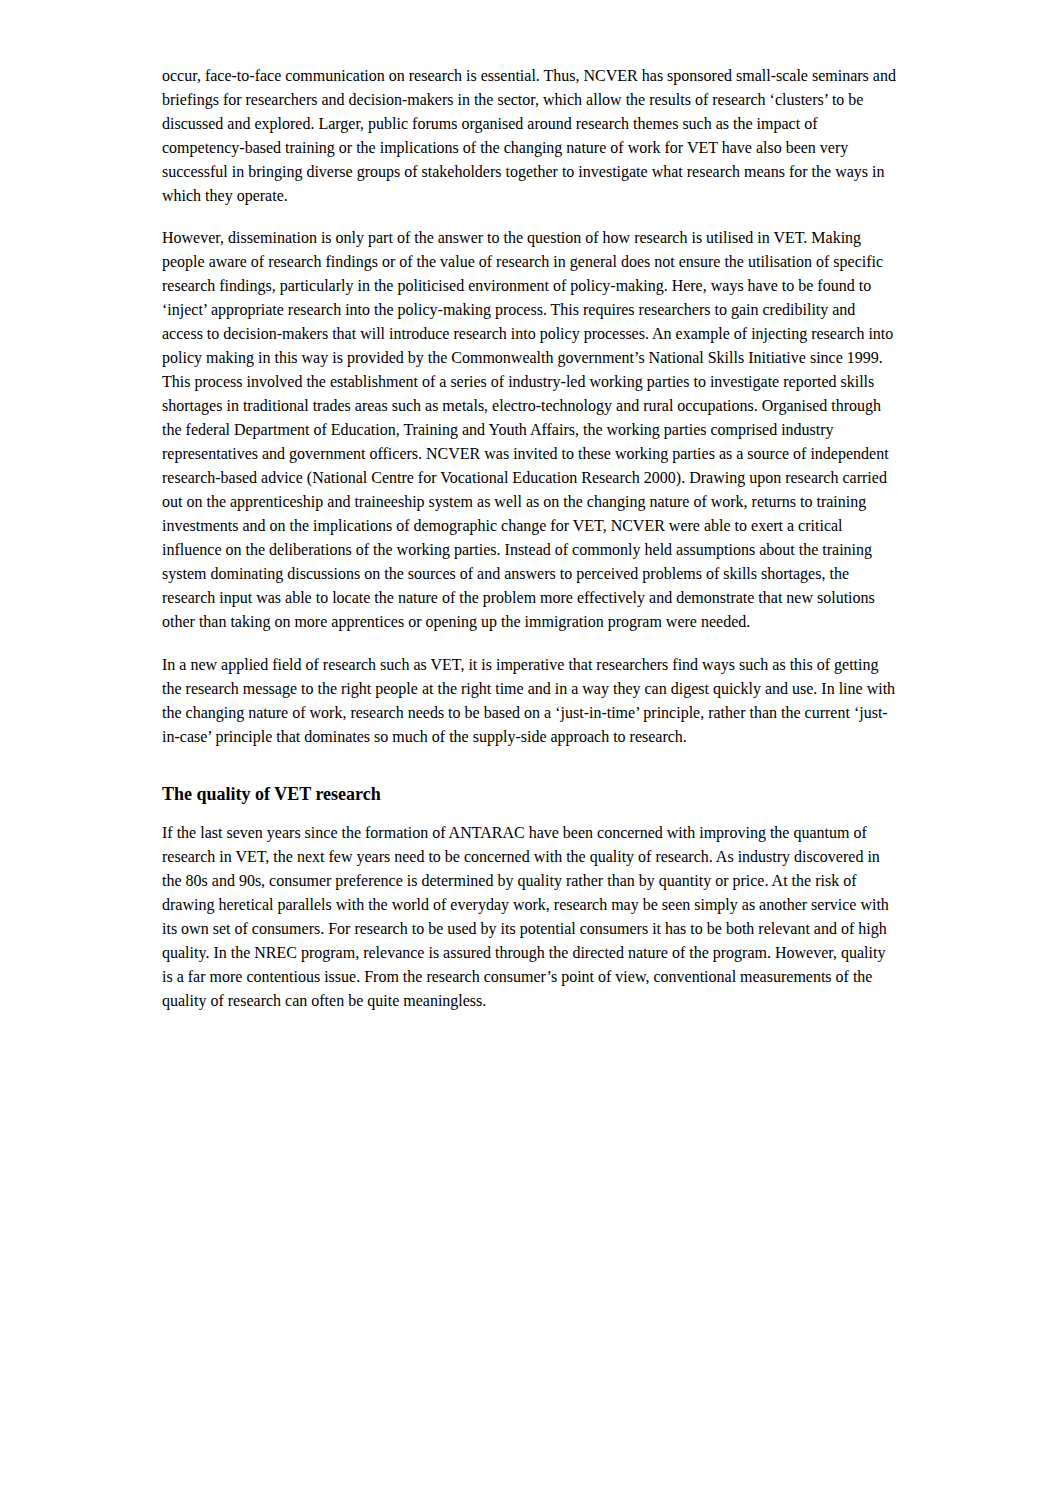occur, face-to-face communication on research is essential. Thus, NCVER has sponsored small-scale seminars and briefings for researchers and decision-makers in the sector, which allow the results of research ‘clusters’ to be discussed and explored. Larger, public forums organised around research themes such as the impact of competency-based training or the implications of the changing nature of work for VET have also been very successful in bringing diverse groups of stakeholders together to investigate what research means for the ways in which they operate.
However, dissemination is only part of the answer to the question of how research is utilised in VET. Making people aware of research findings or of the value of research in general does not ensure the utilisation of specific research findings, particularly in the politicised environment of policy-making. Here, ways have to be found to ‘inject’ appropriate research into the policy-making process. This requires researchers to gain credibility and access to decision-makers that will introduce research into policy processes. An example of injecting research into policy making in this way is provided by the Commonwealth government’s National Skills Initiative since 1999. This process involved the establishment of a series of industry-led working parties to investigate reported skills shortages in traditional trades areas such as metals, electro-technology and rural occupations. Organised through the federal Department of Education, Training and Youth Affairs, the working parties comprised industry representatives and government officers. NCVER was invited to these working parties as a source of independent research-based advice (National Centre for Vocational Education Research 2000). Drawing upon research carried out on the apprenticeship and traineeship system as well as on the changing nature of work, returns to training investments and on the implications of demographic change for VET, NCVER were able to exert a critical influence on the deliberations of the working parties. Instead of commonly held assumptions about the training system dominating discussions on the sources of and answers to perceived problems of skills shortages, the research input was able to locate the nature of the problem more effectively and demonstrate that new solutions other than taking on more apprentices or opening up the immigration program were needed.
In a new applied field of research such as VET, it is imperative that researchers find ways such as this of getting the research message to the right people at the right time and in a way they can digest quickly and use. In line with the changing nature of work, research needs to be based on a ‘just-in-time’ principle, rather than the current ‘just-in-case’ principle that dominates so much of the supply-side approach to research.
The quality of VET research
If the last seven years since the formation of ANTARAC have been concerned with improving the quantum of research in VET, the next few years need to be concerned with the quality of research. As industry discovered in the 80s and 90s, consumer preference is determined by quality rather than by quantity or price. At the risk of drawing heretical parallels with the world of everyday work, research may be seen simply as another service with its own set of consumers. For research to be used by its potential consumers it has to be both relevant and of high quality. In the NREC program, relevance is assured through the directed nature of the program. However, quality is a far more contentious issue. From the research consumer’s point of view, conventional measurements of the quality of research can often be quite meaningless.